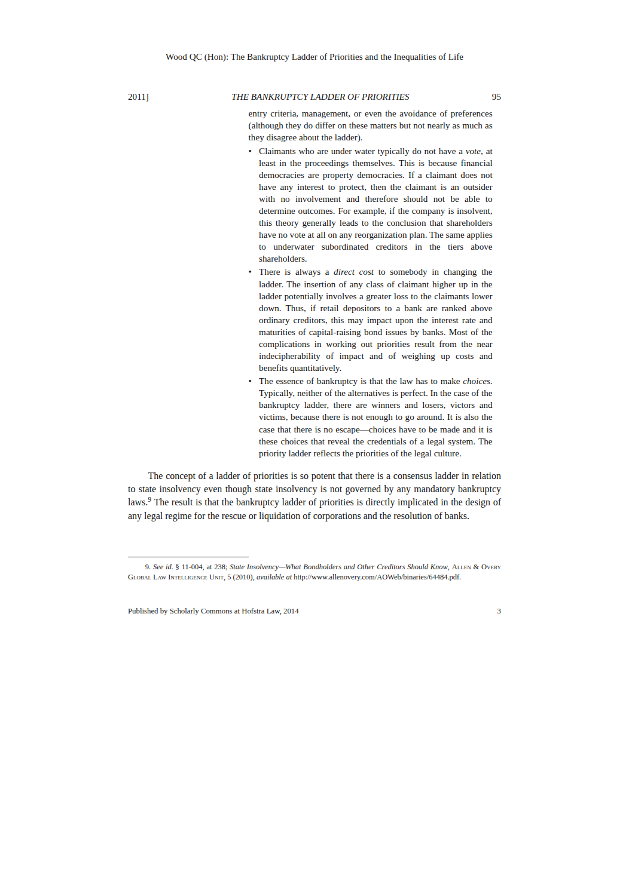Wood QC (Hon): The Bankruptcy Ladder of Priorities and the Inequalities of Life
2011] THE BANKRUPTCY LADDER OF PRIORITIES 95
entry criteria, management, or even the avoidance of preferences (although they do differ on these matters but not nearly as much as they disagree about the ladder).
Claimants who are under water typically do not have a vote, at least in the proceedings themselves. This is because financial democracies are property democracies. If a claimant does not have any interest to protect, then the claimant is an outsider with no involvement and therefore should not be able to determine outcomes. For example, if the company is insolvent, this theory generally leads to the conclusion that shareholders have no vote at all on any reorganization plan. The same applies to underwater subordinated creditors in the tiers above shareholders.
There is always a direct cost to somebody in changing the ladder. The insertion of any class of claimant higher up in the ladder potentially involves a greater loss to the claimants lower down. Thus, if retail depositors to a bank are ranked above ordinary creditors, this may impact upon the interest rate and maturities of capital-raising bond issues by banks. Most of the complications in working out priorities result from the near indecipherability of impact and of weighing up costs and benefits quantitatively.
The essence of bankruptcy is that the law has to make choices. Typically, neither of the alternatives is perfect. In the case of the bankruptcy ladder, there are winners and losers, victors and victims, because there is not enough to go around. It is also the case that there is no escape—choices have to be made and it is these choices that reveal the credentials of a legal system. The priority ladder reflects the priorities of the legal culture.
The concept of a ladder of priorities is so potent that there is a consensus ladder in relation to state insolvency even though state insolvency is not governed by any mandatory bankruptcy laws.9 The result is that the bankruptcy ladder of priorities is directly implicated in the design of any legal regime for the rescue or liquidation of corporations and the resolution of banks.
9. See id. § 11-004, at 238; State Insolvency—What Bondholders and Other Creditors Should Know, Allen & Overy Global Law Intelligence Unit, 5 (2010), available at http://www.allenovery.com/AOWeb/binaries/64484.pdf.
Published by Scholarly Commons at Hofstra Law, 2014 3